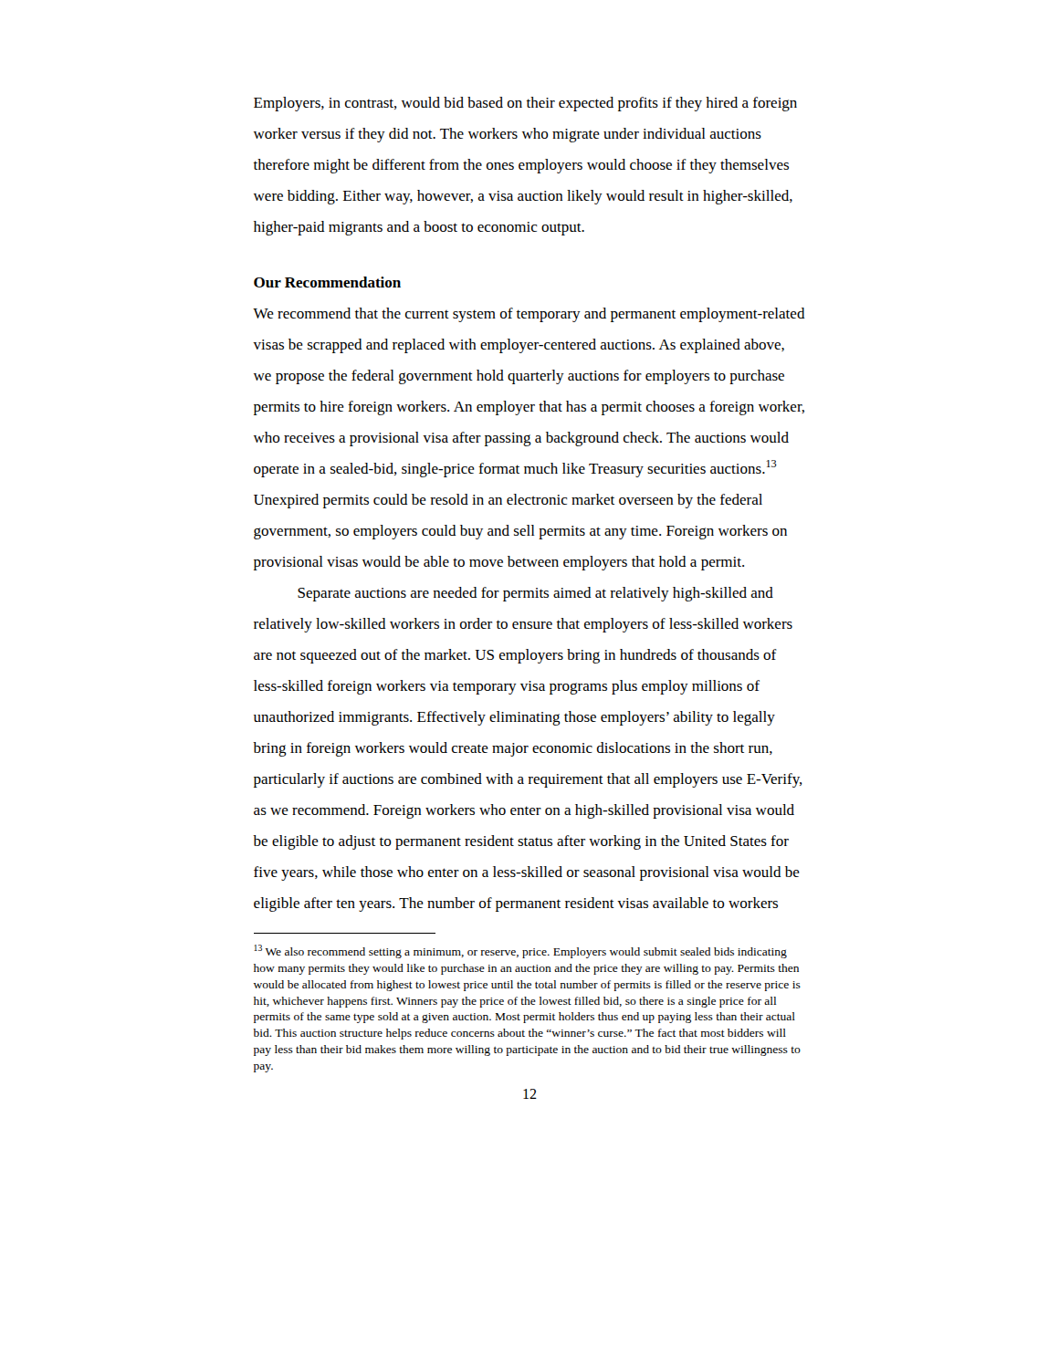Employers, in contrast, would bid based on their expected profits if they hired a foreign worker versus if they did not. The workers who migrate under individual auctions therefore might be different from the ones employers would choose if they themselves were bidding. Either way, however, a visa auction likely would result in higher-skilled, higher-paid migrants and a boost to economic output.
Our Recommendation
We recommend that the current system of temporary and permanent employment-related visas be scrapped and replaced with employer-centered auctions. As explained above, we propose the federal government hold quarterly auctions for employers to purchase permits to hire foreign workers. An employer that has a permit chooses a foreign worker, who receives a provisional visa after passing a background check. The auctions would operate in a sealed-bid, single-price format much like Treasury securities auctions.13 Unexpired permits could be resold in an electronic market overseen by the federal government, so employers could buy and sell permits at any time. Foreign workers on provisional visas would be able to move between employers that hold a permit.
Separate auctions are needed for permits aimed at relatively high-skilled and relatively low-skilled workers in order to ensure that employers of less-skilled workers are not squeezed out of the market. US employers bring in hundreds of thousands of less-skilled foreign workers via temporary visa programs plus employ millions of unauthorized immigrants. Effectively eliminating those employers’ ability to legally bring in foreign workers would create major economic dislocations in the short run, particularly if auctions are combined with a requirement that all employers use E-Verify, as we recommend. Foreign workers who enter on a high-skilled provisional visa would be eligible to adjust to permanent resident status after working in the United States for five years, while those who enter on a less-skilled or seasonal provisional visa would be eligible after ten years. The number of permanent resident visas available to workers
13 We also recommend setting a minimum, or reserve, price. Employers would submit sealed bids indicating how many permits they would like to purchase in an auction and the price they are willing to pay. Permits then would be allocated from highest to lowest price until the total number of permits is filled or the reserve price is hit, whichever happens first. Winners pay the price of the lowest filled bid, so there is a single price for all permits of the same type sold at a given auction. Most permit holders thus end up paying less than their actual bid. This auction structure helps reduce concerns about the “winner’s curse.” The fact that most bidders will pay less than their bid makes them more willing to participate in the auction and to bid their true willingness to pay.
12